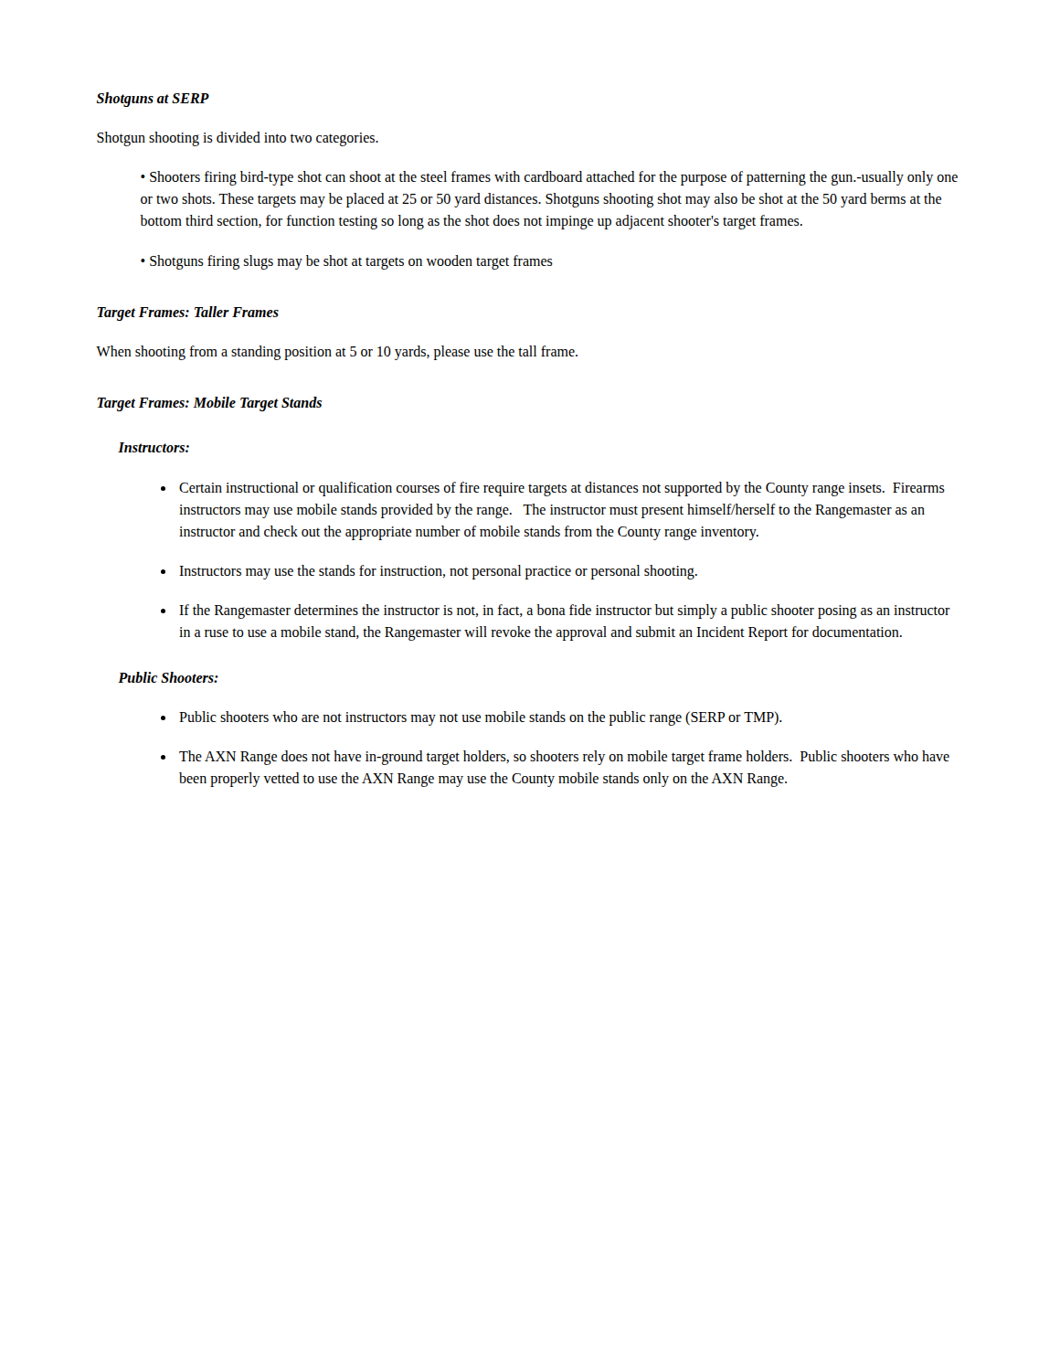Shotguns at SERP
Shotgun shooting is divided into two categories.
• Shooters firing bird-type shot can shoot at the steel frames with cardboard attached for the purpose of patterning the gun.-usually only one or two shots. These targets may be placed at 25 or 50 yard distances. Shotguns shooting shot may also be shot at the 50 yard berms at the bottom third section, for function testing so long as the shot does not impinge up adjacent shooter's target frames.
• Shotguns firing slugs may be shot at targets on wooden target frames
Target Frames: Taller Frames
When shooting from a standing position at 5 or 10 yards, please use the tall frame.
Target Frames: Mobile Target Stands
Instructors:
Certain instructional or qualification courses of fire require targets at distances not supported by the County range insets. Firearms instructors may use mobile stands provided by the range. The instructor must present himself/herself to the Rangemaster as an instructor and check out the appropriate number of mobile stands from the County range inventory.
Instructors may use the stands for instruction, not personal practice or personal shooting.
If the Rangemaster determines the instructor is not, in fact, a bona fide instructor but simply a public shooter posing as an instructor in a ruse to use a mobile stand, the Rangemaster will revoke the approval and submit an Incident Report for documentation.
Public Shooters:
Public shooters who are not instructors may not use mobile stands on the public range (SERP or TMP).
The AXN Range does not have in-ground target holders, so shooters rely on mobile target frame holders. Public shooters who have been properly vetted to use the AXN Range may use the County mobile stands only on the AXN Range.